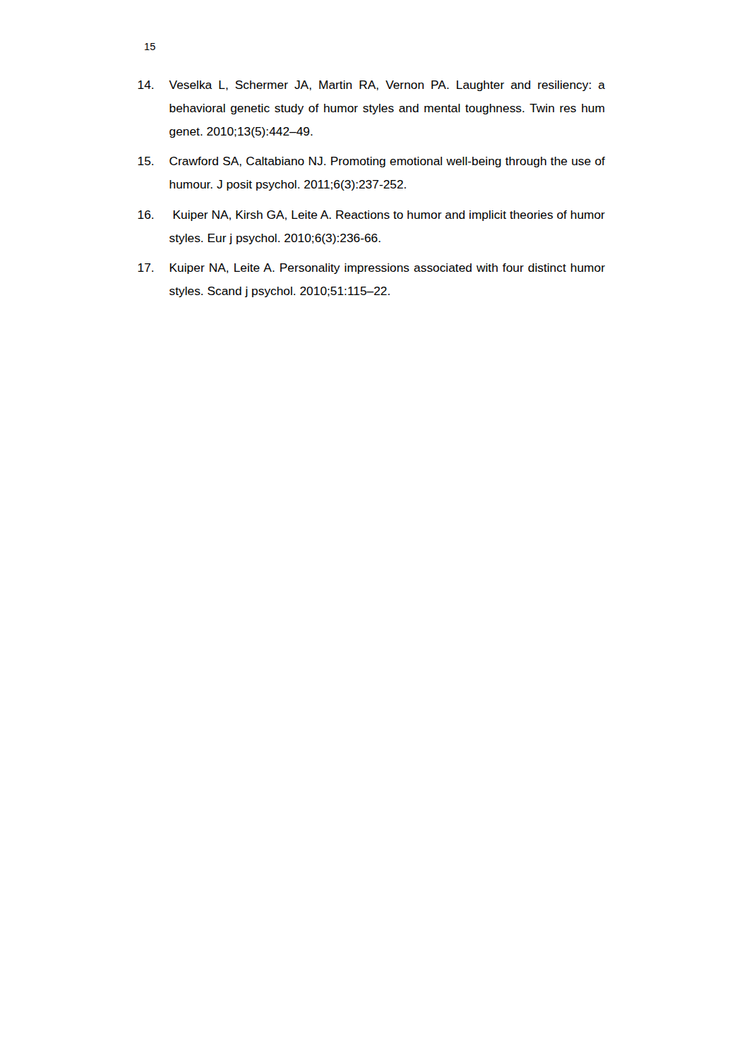15
14. Veselka L, Schermer JA, Martin RA, Vernon PA. Laughter and resiliency: a behavioral genetic study of humor styles and mental toughness. Twin res hum genet. 2010;13(5):442–49.
15. Crawford SA, Caltabiano NJ. Promoting emotional well-being through the use of humour. J posit psychol. 2011;6(3):237-252.
16. Kuiper NA, Kirsh GA, Leite A. Reactions to humor and implicit theories of humor styles. Eur j psychol. 2010;6(3):236-66.
17. Kuiper NA, Leite A. Personality impressions associated with four distinct humor styles. Scand j psychol. 2010;51:115–22.